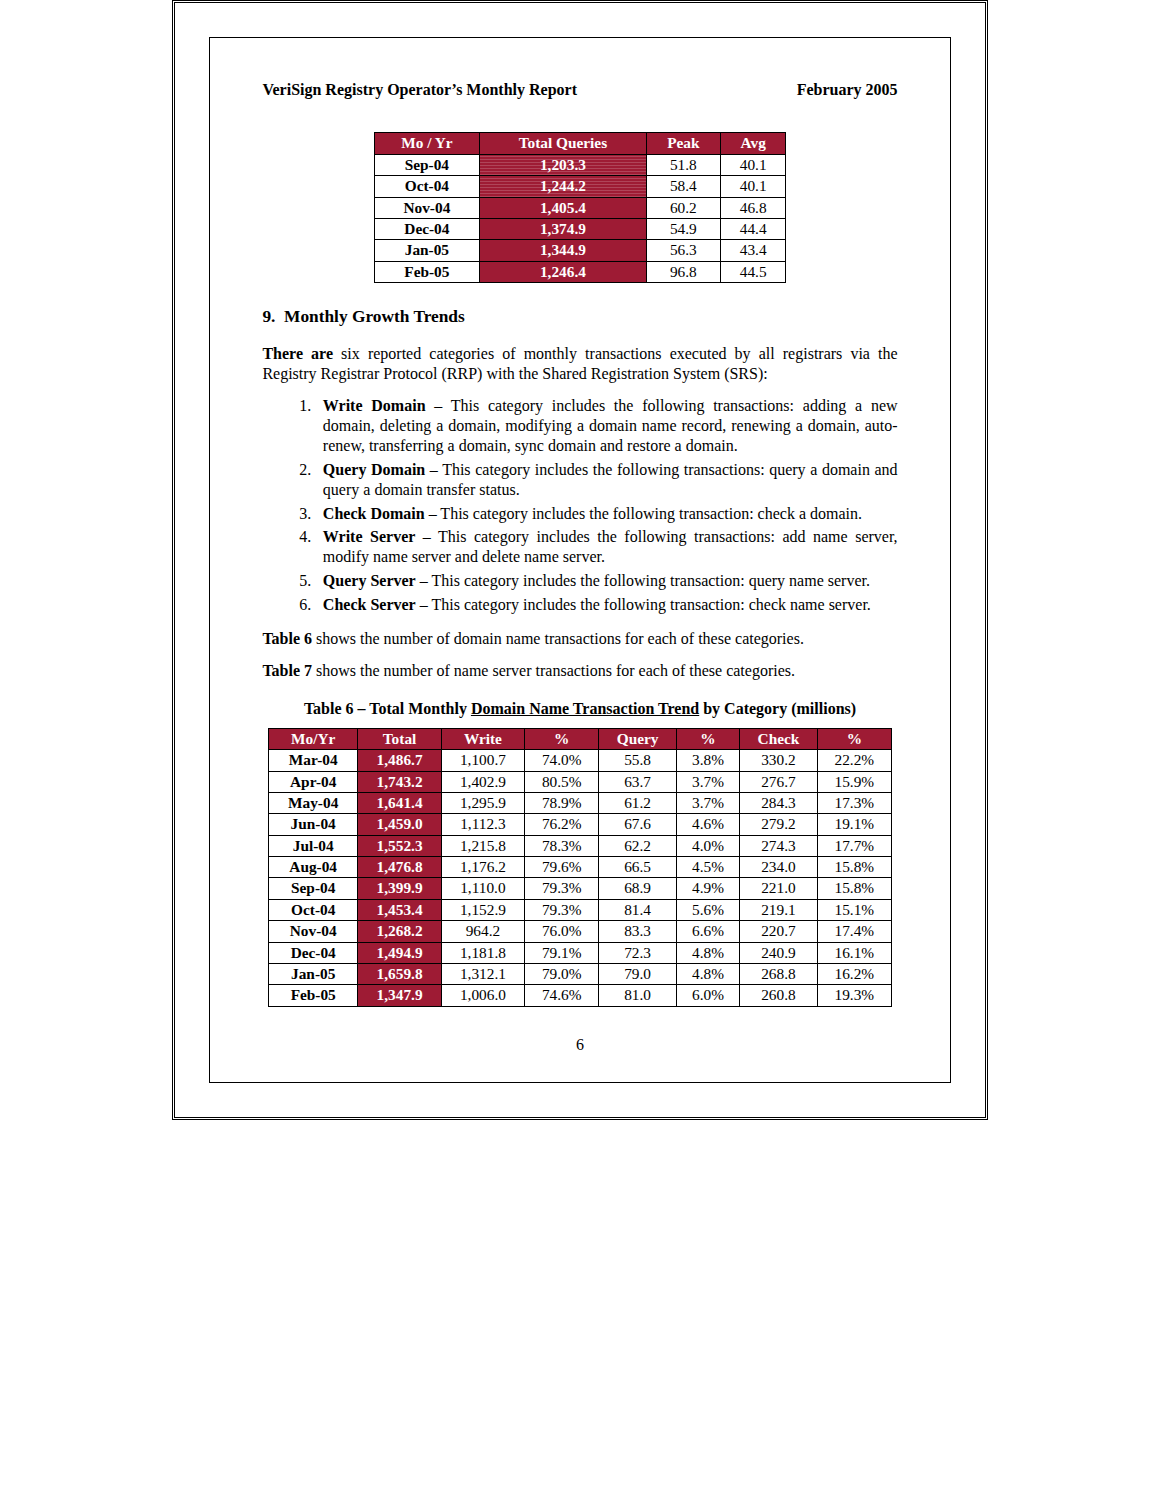VeriSign Registry Operator’s Monthly Report February 2005
| Mo / Yr | Total Queries | Peak | Avg |
| --- | --- | --- | --- |
| Sep-04 | 1,203.3 | 51.8 | 40.1 |
| Oct-04 | 1,244.2 | 58.4 | 40.1 |
| Nov-04 | 1,405.4 | 60.2 | 46.8 |
| Dec-04 | 1,374.9 | 54.9 | 44.4 |
| Jan-05 | 1,344.9 | 56.3 | 43.4 |
| Feb-05 | 1,246.4 | 96.8 | 44.5 |
9. Monthly Growth Trends
There are six reported categories of monthly transactions executed by all registrars via the Registry Registrar Protocol (RRP) with the Shared Registration System (SRS):
Write Domain – This category includes the following transactions: adding a new domain, deleting a domain, modifying a domain name record, renewing a domain, auto-renew, transferring a domain, sync domain and restore a domain.
Query Domain – This category includes the following transactions: query a domain and query a domain transfer status.
Check Domain – This category includes the following transaction: check a domain.
Write Server – This category includes the following transactions: add name server, modify name server and delete name server.
Query Server – This category includes the following transaction: query name server.
Check Server – This category includes the following transaction: check name server.
Table 6 shows the number of domain name transactions for each of these categories.
Table 7 shows the number of name server transactions for each of these categories.
Table 6 – Total Monthly Domain Name Transaction Trend by Category (millions)
| Mo/Yr | Total | Write | % | Query | % | Check | % |
| --- | --- | --- | --- | --- | --- | --- | --- |
| Mar-04 | 1,486.7 | 1,100.7 | 74.0% | 55.8 | 3.8% | 330.2 | 22.2% |
| Apr-04 | 1,743.2 | 1,402.9 | 80.5% | 63.7 | 3.7% | 276.7 | 15.9% |
| May-04 | 1,641.4 | 1,295.9 | 78.9% | 61.2 | 3.7% | 284.3 | 17.3% |
| Jun-04 | 1,459.0 | 1,112.3 | 76.2% | 67.6 | 4.6% | 279.2 | 19.1% |
| Jul-04 | 1,552.3 | 1,215.8 | 78.3% | 62.2 | 4.0% | 274.3 | 17.7% |
| Aug-04 | 1,476.8 | 1,176.2 | 79.6% | 66.5 | 4.5% | 234.0 | 15.8% |
| Sep-04 | 1,399.9 | 1,110.0 | 79.3% | 68.9 | 4.9% | 221.0 | 15.8% |
| Oct-04 | 1,453.4 | 1,152.9 | 79.3% | 81.4 | 5.6% | 219.1 | 15.1% |
| Nov-04 | 1,268.2 | 964.2 | 76.0% | 83.3 | 6.6% | 220.7 | 17.4% |
| Dec-04 | 1,494.9 | 1,181.8 | 79.1% | 72.3 | 4.8% | 240.9 | 16.1% |
| Jan-05 | 1,659.8 | 1,312.1 | 79.0% | 79.0 | 4.8% | 268.8 | 16.2% |
| Feb-05 | 1,347.9 | 1,006.0 | 74.6% | 81.0 | 6.0% | 260.8 | 19.3% |
6